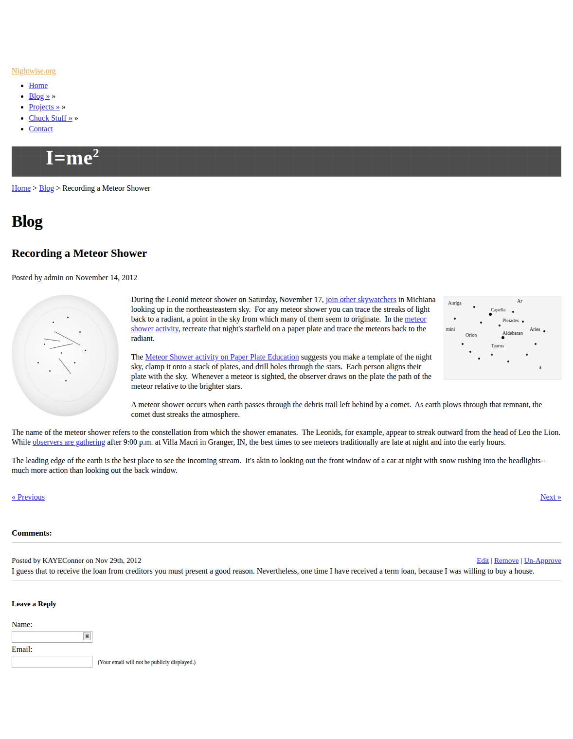Nightwise.org
Home
Blog » »
Projects » »
Chuck Stuff » »
Contact
I=me2
Home > Blog > Recording a Meteor Shower
Blog
Recording a Meteor Shower
Posted by admin on November 14, 2012
Auriga Ar mini Orion Pleiades Aries Taurus Capella Aldebaran s
During the Leonid meteor shower on Saturday, November 17, join other skywatchers in Michiana looking up in the northeasteastern sky. For any meteor shower you can trace the streaks of light back to a radiant, a point in the sky from which many of them seem to originate. In the meteor shower activity, recreate that night's starfield on a paper plate and trace the meteors back to the radiant.
The Meteor Shower activity on Paper Plate Education suggests you make a template of the night sky, clamp it onto a stack of plates, and drill holes through the stars. Each person aligns their plate with the sky. Whenever a meteor is sighted, the observer draws on the plate the path of the meteor relative to the brighter stars.
A meteor shower occurs when earth passes through the debris trail left behind by a comet. As earth plows through that remnant, the comet dust streaks the atmosphere.
The name of the meteor shower refers to the constellation from which the shower emanates. The Leonids, for example, appear to streak outward from the head of Leo the Lion. While observers are gathering after 9:00 p.m. at Villa Macri in Granger, IN, the best times to see meteors traditionally are late at night and into the early hours.
The leading edge of the earth is the best place to see the incoming stream. It's akin to looking out the front window of a car at night with snow rushing into the headlights--much more action than looking out the back window.
« Previous Next »
Comments:
Posted by KAYEConner on Nov 29th, 2012 Edit | Remove | Un-Approve
I guess that to receive the loan from creditors you must present a good reason. Nevertheless, one time I have received a term loan, because I was willing to buy a house.
Leave a Reply
Name: ▣
Email: (Your email will not be publicly displayed.)